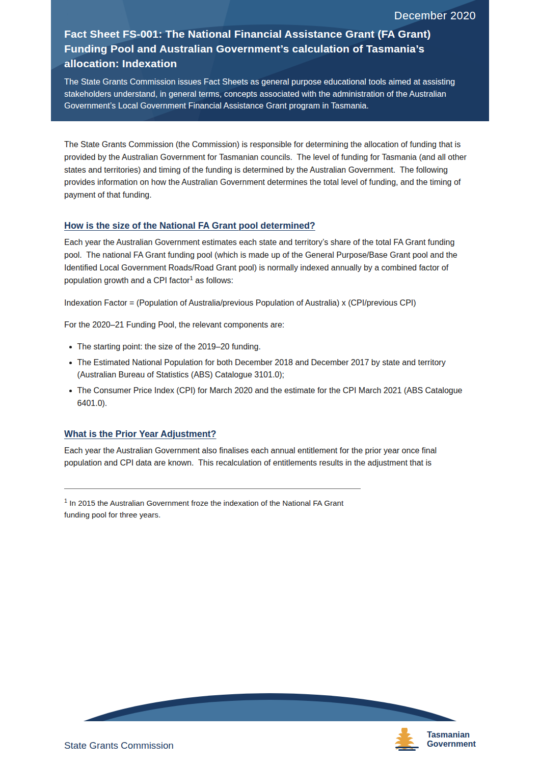December 2020
Fact Sheet FS-001: The National Financial Assistance Grant (FA Grant) Funding Pool and Australian Government’s calculation of Tasmania’s allocation: Indexation
The State Grants Commission issues Fact Sheets as general purpose educational tools aimed at assisting stakeholders understand, in general terms, concepts associated with the administration of the Australian Government’s Local Government Financial Assistance Grant program in Tasmania.
The State Grants Commission (the Commission) is responsible for determining the allocation of funding that is provided by the Australian Government for Tasmanian councils. The level of funding for Tasmania (and all other states and territories) and timing of the funding is determined by the Australian Government. The following provides information on how the Australian Government determines the total level of funding, and the timing of payment of that funding.
How is the size of the National FA Grant pool determined?
Each year the Australian Government estimates each state and territory’s share of the total FA Grant funding pool. The national FA Grant funding pool (which is made up of the General Purpose/Base Grant pool and the Identified Local Government Roads/Road Grant pool) is normally indexed annually by a combined factor of population growth and a CPI factor1 as follows:
Indexation Factor = (Population of Australia/previous Population of Australia) x (CPI/previous CPI)
For the 2020–21 Funding Pool, the relevant components are:
The starting point: the size of the 2019–20 funding.
The Estimated National Population for both December 2018 and December 2017 by state and territory (Australian Bureau of Statistics (ABS) Catalogue 3101.0);
The Consumer Price Index (CPI) for March 2020 and the estimate for the CPI March 2021 (ABS Catalogue 6401.0).
What is the Prior Year Adjustment?
Each year the Australian Government also finalises each annual entitlement for the prior year once final population and CPI data are known. This recalculation of entitlements results in the adjustment that is
1 In 2015 the Australian Government froze the indexation of the National FA Grant funding pool for three years.
State Grants Commission
Tasmanian Government